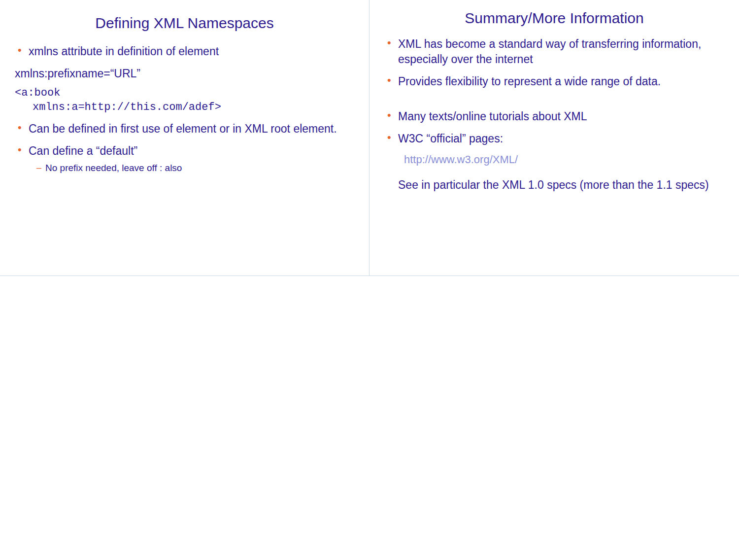Defining XML Namespaces
xmlns attribute in definition of element
xmlns:prefixname=“URL”
<a:book xmlns:a=http://this.com/adef>
Can be defined in first use of element or in XML root element.
Can define a “default”
No prefix needed, leave off : also
Summary/More Information
XML has become a standard way of transferring information, especially over the internet
Provides flexibility to represent a wide range of data.
Many texts/online tutorials about XML
W3C “official” pages:
http://www.w3.org/XML/
See in particular the XML 1.0 specs (more than the 1.1 specs)